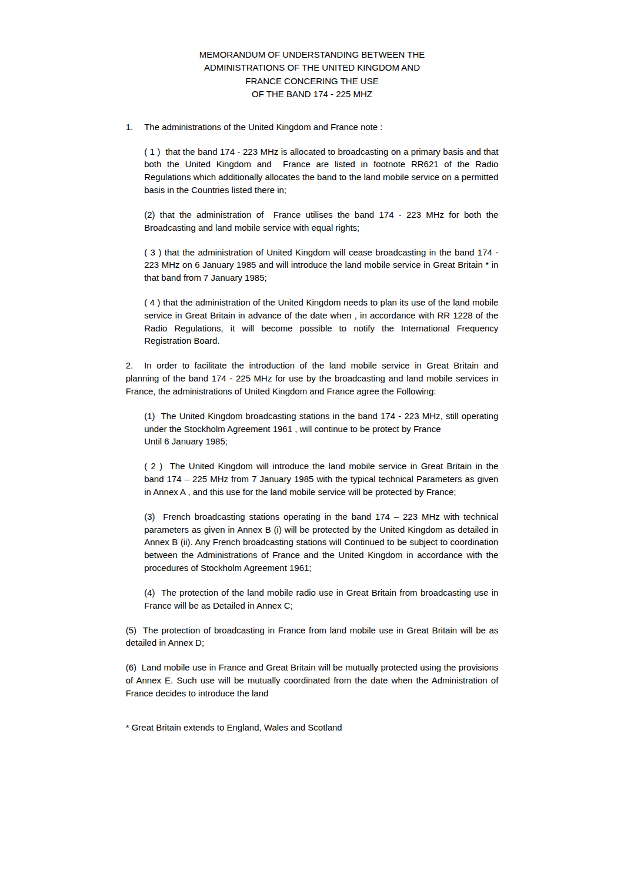Memorandum of Understanding between the
Administrations of the United Kingdom and
France concering the use
of the band 174 - 225 MHz
1. The administrations of the United Kingdom and France note :
( 1 ) that the band 174 - 223 MHz is allocated to broadcasting on a primary basis and that both the United Kingdom and France are listed in footnote RR621 of the Radio Regulations which additionally allocates the band to the land mobile service on a permitted basis in the Countries listed there in;
(2) that the administration of France utilises the band 174 - 223 MHz for both the Broadcasting and land mobile service with equal rights;
( 3 ) that the administration of United Kingdom will cease broadcasting in the band 174 - 223 MHz on 6 January 1985 and will introduce the land mobile service in Great Britain * in that band from 7 January 1985;
( 4 ) that the administration of the United Kingdom needs to plan its use of the land mobile service in Great Britain in advance of the date when , in accordance with RR 1228 of the Radio Regulations, it will become possible to notify the International Frequency Registration Board.
2. In order to facilitate the introduction of the land mobile service in Great Britain and planning of the band 174 - 225 MHz for use by the broadcasting and land mobile services in France, the administrations of United Kingdom and France agree the Following:
(1) The United Kingdom broadcasting stations in the band 174 - 223 MHz, still operating under the Stockholm Agreement 1961 , will continue to be protect by France
Until 6 January 1985;
( 2 ) The United Kingdom will introduce the land mobile service in Great Britain in the band 174 – 225 MHz from 7 January 1985 with the typical technical Parameters as given in Annex A , and this use for the land mobile service will be protected by France;
(3) French broadcasting stations operating in the band 174 – 223 MHz with technical parameters as given in Annex B (i) will be protected by the United Kingdom as detailed in Annex B (ii). Any French broadcasting stations will Continued to be subject to coordination between the Administrations of France and the United Kingdom in accordance with the procedures of Stockholm Agreement 1961;
(4) The protection of the land mobile radio use in Great Britain from broadcasting use in France will be as Detailed in Annex C;
(5) The protection of broadcasting in France from land mobile use in Great Britain will be as detailed in Annex D;
(6) Land mobile use in France and Great Britain will be mutually protected using the provisions of Annex E. Such use will be mutually coordinated from the date when the Administration of France decides to introduce the land
* Great Britain extends to England, Wales and Scotland